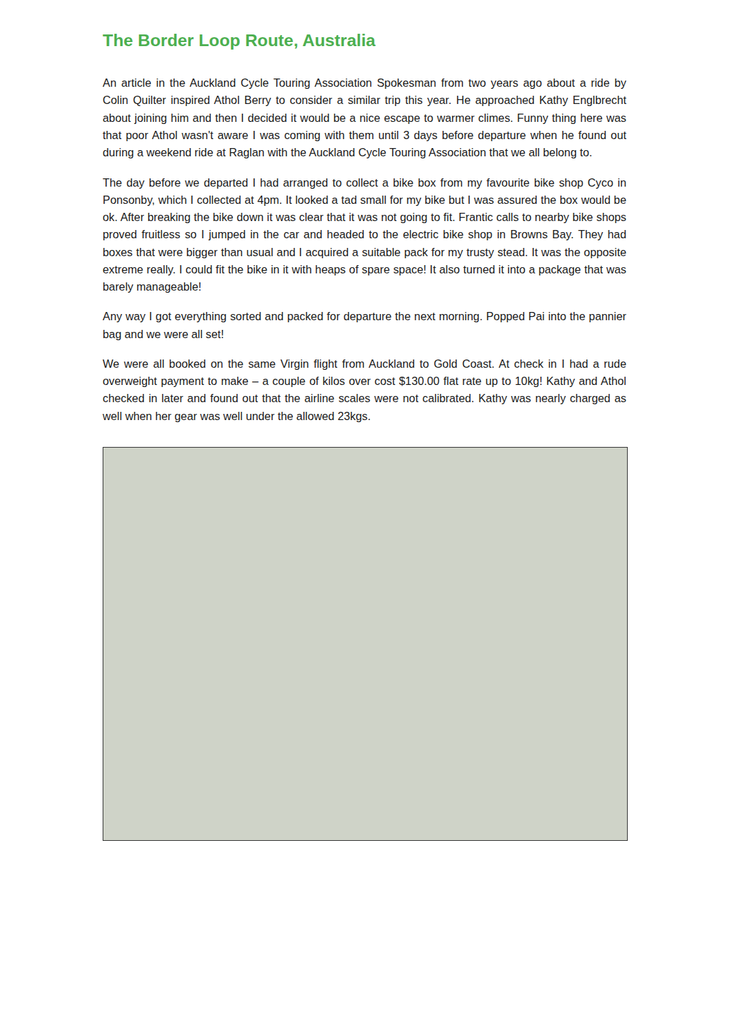The Border Loop Route, Australia
An article in the Auckland Cycle Touring Association Spokesman from two years ago about a ride by Colin Quilter inspired Athol Berry to consider a similar trip this year. He approached Kathy Englbrecht about joining him and then I decided it would be a nice escape to warmer climes. Funny thing here was that poor Athol wasn't aware I was coming with them until 3 days before departure when he found out during a weekend ride at Raglan with the Auckland Cycle Touring Association that we all belong to.
The day before we departed I had arranged to collect a bike box from my favourite bike shop Cyco in Ponsonby, which I collected at 4pm. It looked a tad small for my bike but I was assured the box would be ok. After breaking the bike down it was clear that it was not going to fit. Frantic calls to nearby bike shops proved fruitless so I jumped in the car and headed to the electric bike shop in Browns Bay. They had boxes that were bigger than usual and I acquired a suitable pack for my trusty stead. It was the opposite extreme really. I could fit the bike in it with heaps of spare space! It also turned it into a package that was barely manageable!
Any way I got everything sorted and packed for departure the next morning. Popped Pai into the pannier bag and we were all set!
We were all booked on the same Virgin flight from Auckland to Gold Coast. At check in I had a rude overweight payment to make – a couple of kilos over cost $130.00 flat rate up to 10kg! Kathy and Athol checked in later and found out that the airline scales were not calibrated. Kathy was nearly charged as well when her gear was well under the allowed 23kgs.